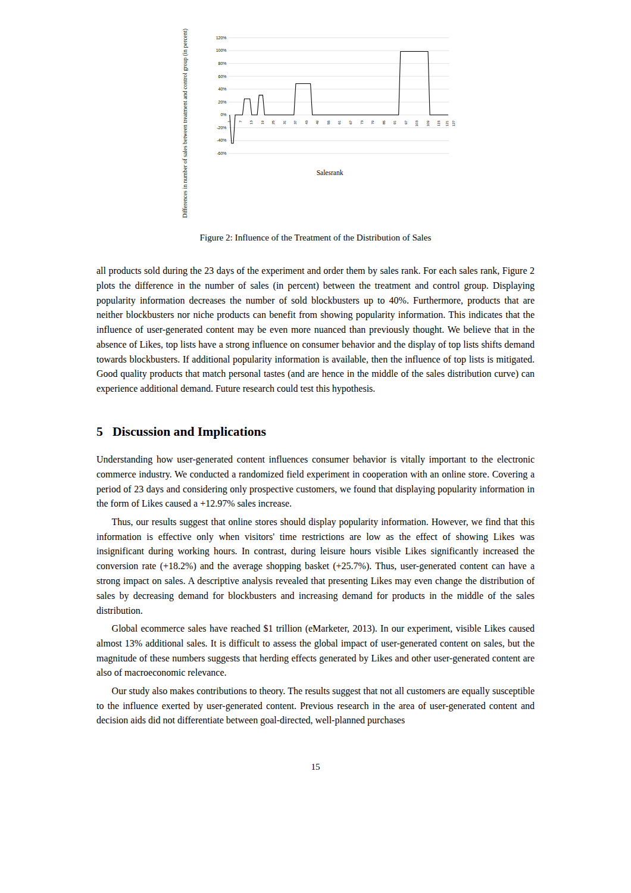Differences in number of sales between treatment and control group (in percent)
120% 100% 80% 60% 40% 20% 0% -20% -40% -60% 1 7 13 19 25 31 37 43 49 55 61 67 73 79 85 91 97 103 109 115 121 127
Salesrank
Figure 2: Influence of the Treatment of the Distribution of Sales
all products sold during the 23 days of the experiment and order them by sales rank. For each sales rank, Figure 2 plots the difference in the number of sales (in percent) between the treatment and control group. Displaying popularity information decreases the number of sold blockbusters up to 40%. Furthermore, products that are neither blockbusters nor niche products can benefit from showing popularity information. This indicates that the influence of user-generated content may be even more nuanced than previously thought. We believe that in the absence of Likes, top lists have a strong influence on consumer behavior and the display of top lists shifts demand towards blockbusters. If additional popularity information is available, then the influence of top lists is mitigated. Good quality products that match personal tastes (and are hence in the middle of the sales distribution curve) can experience additional demand. Future research could test this hypothesis.
5 Discussion and Implications
Understanding how user-generated content influences consumer behavior is vitally important to the electronic commerce industry. We conducted a randomized field experiment in cooperation with an online store. Covering a period of 23 days and considering only prospective customers, we found that displaying popularity information in the form of Likes caused a +12.97% sales increase.
Thus, our results suggest that online stores should display popularity information. However, we find that this information is effective only when visitors' time restrictions are low as the effect of showing Likes was insignificant during working hours. In contrast, during leisure hours visible Likes significantly increased the conversion rate (+18.2%) and the average shopping basket (+25.7%). Thus, user-generated content can have a strong impact on sales. A descriptive analysis revealed that presenting Likes may even change the distribution of sales by decreasing demand for blockbusters and increasing demand for products in the middle of the sales distribution.
Global ecommerce sales have reached $1 trillion (eMarketer, 2013). In our experiment, visible Likes caused almost 13% additional sales. It is difficult to assess the global impact of user-generated content on sales, but the magnitude of these numbers suggests that herding effects generated by Likes and other user-generated content are also of macroeconomic relevance.
Our study also makes contributions to theory. The results suggest that not all customers are equally susceptible to the influence exerted by user-generated content. Previous research in the area of user-generated content and decision aids did not differentiate between goal-directed, well-planned purchases
15